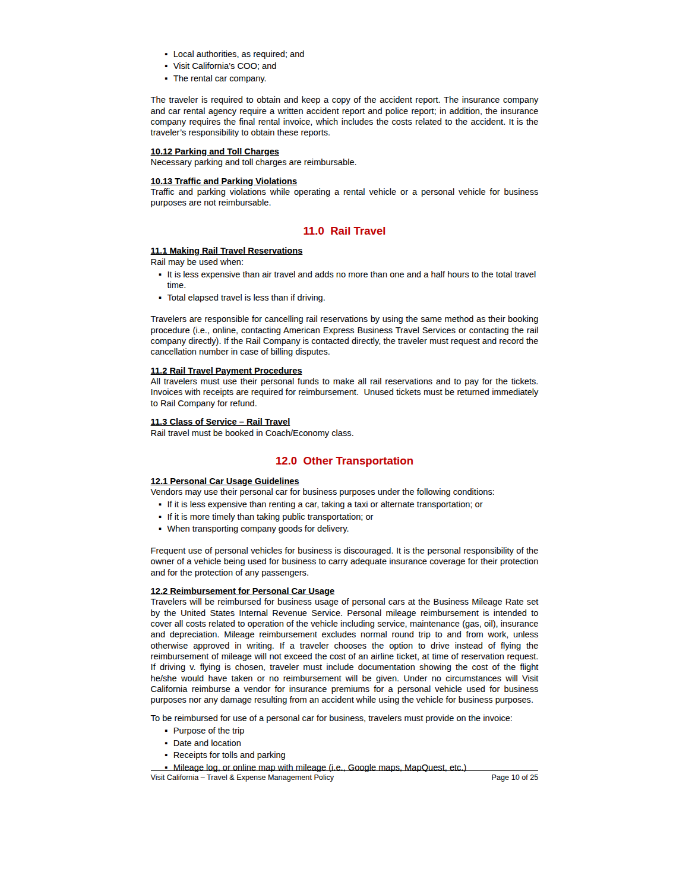Local authorities, as required; and
Visit California’s COO; and
The rental car company.
The traveler is required to obtain and keep a copy of the accident report. The insurance company and car rental agency require a written accident report and police report; in addition, the insurance company requires the final rental invoice, which includes the costs related to the accident. It is the traveler’s responsibility to obtain these reports.
10.12 Parking and Toll Charges
Necessary parking and toll charges are reimbursable.
10.13 Traffic and Parking Violations
Traffic and parking violations while operating a rental vehicle or a personal vehicle for business purposes are not reimbursable.
11.0 Rail Travel
11.1 Making Rail Travel Reservations
Rail may be used when:
It is less expensive than air travel and adds no more than one and a half hours to the total travel time.
Total elapsed travel is less than if driving.
Travelers are responsible for cancelling rail reservations by using the same method as their booking procedure (i.e., online, contacting American Express Business Travel Services or contacting the rail company directly). If the Rail Company is contacted directly, the traveler must request and record the cancellation number in case of billing disputes.
11.2 Rail Travel Payment Procedures
All travelers must use their personal funds to make all rail reservations and to pay for the tickets. Invoices with receipts are required for reimbursement. Unused tickets must be returned immediately to Rail Company for refund.
11.3 Class of Service – Rail Travel
Rail travel must be booked in Coach/Economy class.
12.0 Other Transportation
12.1 Personal Car Usage Guidelines
Vendors may use their personal car for business purposes under the following conditions:
If it is less expensive than renting a car, taking a taxi or alternate transportation; or
If it is more timely than taking public transportation; or
When transporting company goods for delivery.
Frequent use of personal vehicles for business is discouraged. It is the personal responsibility of the owner of a vehicle being used for business to carry adequate insurance coverage for their protection and for the protection of any passengers.
12.2 Reimbursement for Personal Car Usage
Travelers will be reimbursed for business usage of personal cars at the Business Mileage Rate set by the United States Internal Revenue Service. Personal mileage reimbursement is intended to cover all costs related to operation of the vehicle including service, maintenance (gas, oil), insurance and depreciation. Mileage reimbursement excludes normal round trip to and from work, unless otherwise approved in writing. If a traveler chooses the option to drive instead of flying the reimbursement of mileage will not exceed the cost of an airline ticket, at time of reservation request. If driving v. flying is chosen, traveler must include documentation showing the cost of the flight he/she would have taken or no reimbursement will be given. Under no circumstances will Visit California reimburse a vendor for insurance premiums for a personal vehicle used for business purposes nor any damage resulting from an accident while using the vehicle for business purposes.
To be reimbursed for use of a personal car for business, travelers must provide on the invoice:
Purpose of the trip
Date and location
Receipts for tolls and parking
Mileage log, or online map with mileage (i.e., Google maps, MapQuest, etc.)
Visit California – Travel & Expense Management Policy Page 10 of 25